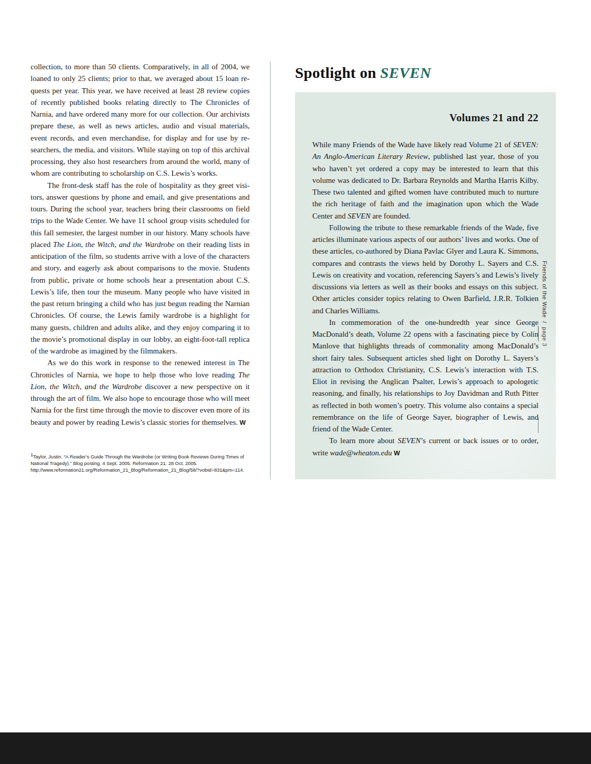collection, to more than 50 clients. Comparatively, in all of 2004, we loaned to only 25 clients; prior to that, we averaged about 15 loan requests per year. This year, we have received at least 28 review copies of recently published books relating directly to The Chronicles of Narnia, and have ordered many more for our collection. Our archivists prepare these, as well as news articles, audio and visual materials, event records, and even merchandise, for display and for use by researchers, the media, and visitors. While staying on top of this archival processing, they also host researchers from around the world, many of whom are contributing to scholarship on C.S. Lewis’s works.
The front-desk staff has the role of hospitality as they greet visitors, answer questions by phone and email, and give presentations and tours. During the school year, teachers bring their classrooms on field trips to the Wade Center. We have 11 school group visits scheduled for this fall semester, the largest number in our history. Many schools have placed The Lion, the Witch, and the Wardrobe on their reading lists in anticipation of the film, so students arrive with a love of the characters and story, and eagerly ask about comparisons to the movie. Students from public, private or home schools hear a presentation about C.S. Lewis’s life, then tour the museum. Many people who have visited in the past return bringing a child who has just begun reading the Narnian Chronicles. Of course, the Lewis family wardrobe is a highlight for many guests, children and adults alike, and they enjoy comparing it to the movie’s promotional display in our lobby, an eight-foot-tall replica of the wardrobe as imagined by the filmmakers.
As we do this work in response to the renewed interest in The Chronicles of Narnia, we hope to help those who love reading The Lion, the Witch, and the Wardrobe discover a new perspective on it through the art of film. We also hope to encourage those who will meet Narnia for the first time through the movie to discover even more of its beauty and power by reading Lewis’s classic stories for themselves. W
1Taylor, Justin. “A Reader’s Guide Through the Wardrobe (or Writing Book Reviews During Times of National Tragedy).” Blog posting. 4 Sept. 2005. Reformation 21. 28 Oct. 2005. http://www.reformation21.org/Reformation_21_Blog/Reformation_21_Blog/58/?vobId=831&pm=114.
Spotlight on SEVEN
Volumes 21 and 22
While many Friends of the Wade have likely read Volume 21 of SEVEN: An Anglo-American Literary Review, published last year, those of you who haven’t yet ordered a copy may be interested to learn that this volume was dedicated to Dr. Barbara Reynolds and Martha Harris Kilby. These two talented and gifted women have contributed much to nurture the rich heritage of faith and the imagination upon which the Wade Center and SEVEN are founded.
Following the tribute to these remarkable friends of the Wade, five articles illuminate various aspects of our authors’ lives and works. One of these articles, co-authored by Diana Pavlac Glyer and Laura K. Simmons, compares and contrasts the views held by Dorothy L. Sayers and C.S. Lewis on creativity and vocation, referencing Sayers’s and Lewis’s lively discussions via letters as well as their books and essays on this subject. Other articles consider topics relating to Owen Barfield, J.R.R. Tolkien and Charles Williams.
In commemoration of the one-hundredth year since George MacDonald’s death, Volume 22 opens with a fascinating piece by Colin Manlove that highlights threads of commonality among MacDonald’s short fairy tales. Subsequent articles shed light on Dorothy L. Sayers’s attraction to Orthodox Christianity, C.S. Lewis’s interaction with T.S. Eliot in revising the Anglican Psalter, Lewis’s approach to apologetic reasoning, and finally, his relationships to Joy Davidman and Ruth Pitter as reflected in both women’s poetry. This volume also contains a special remembrance on the life of George Sayer, biographer of Lewis, and friend of the Wade Center.
To learn more about SEVEN’s current or back issues or to order, write wade@wheaton.edu W
Friends of the Wade / page 3